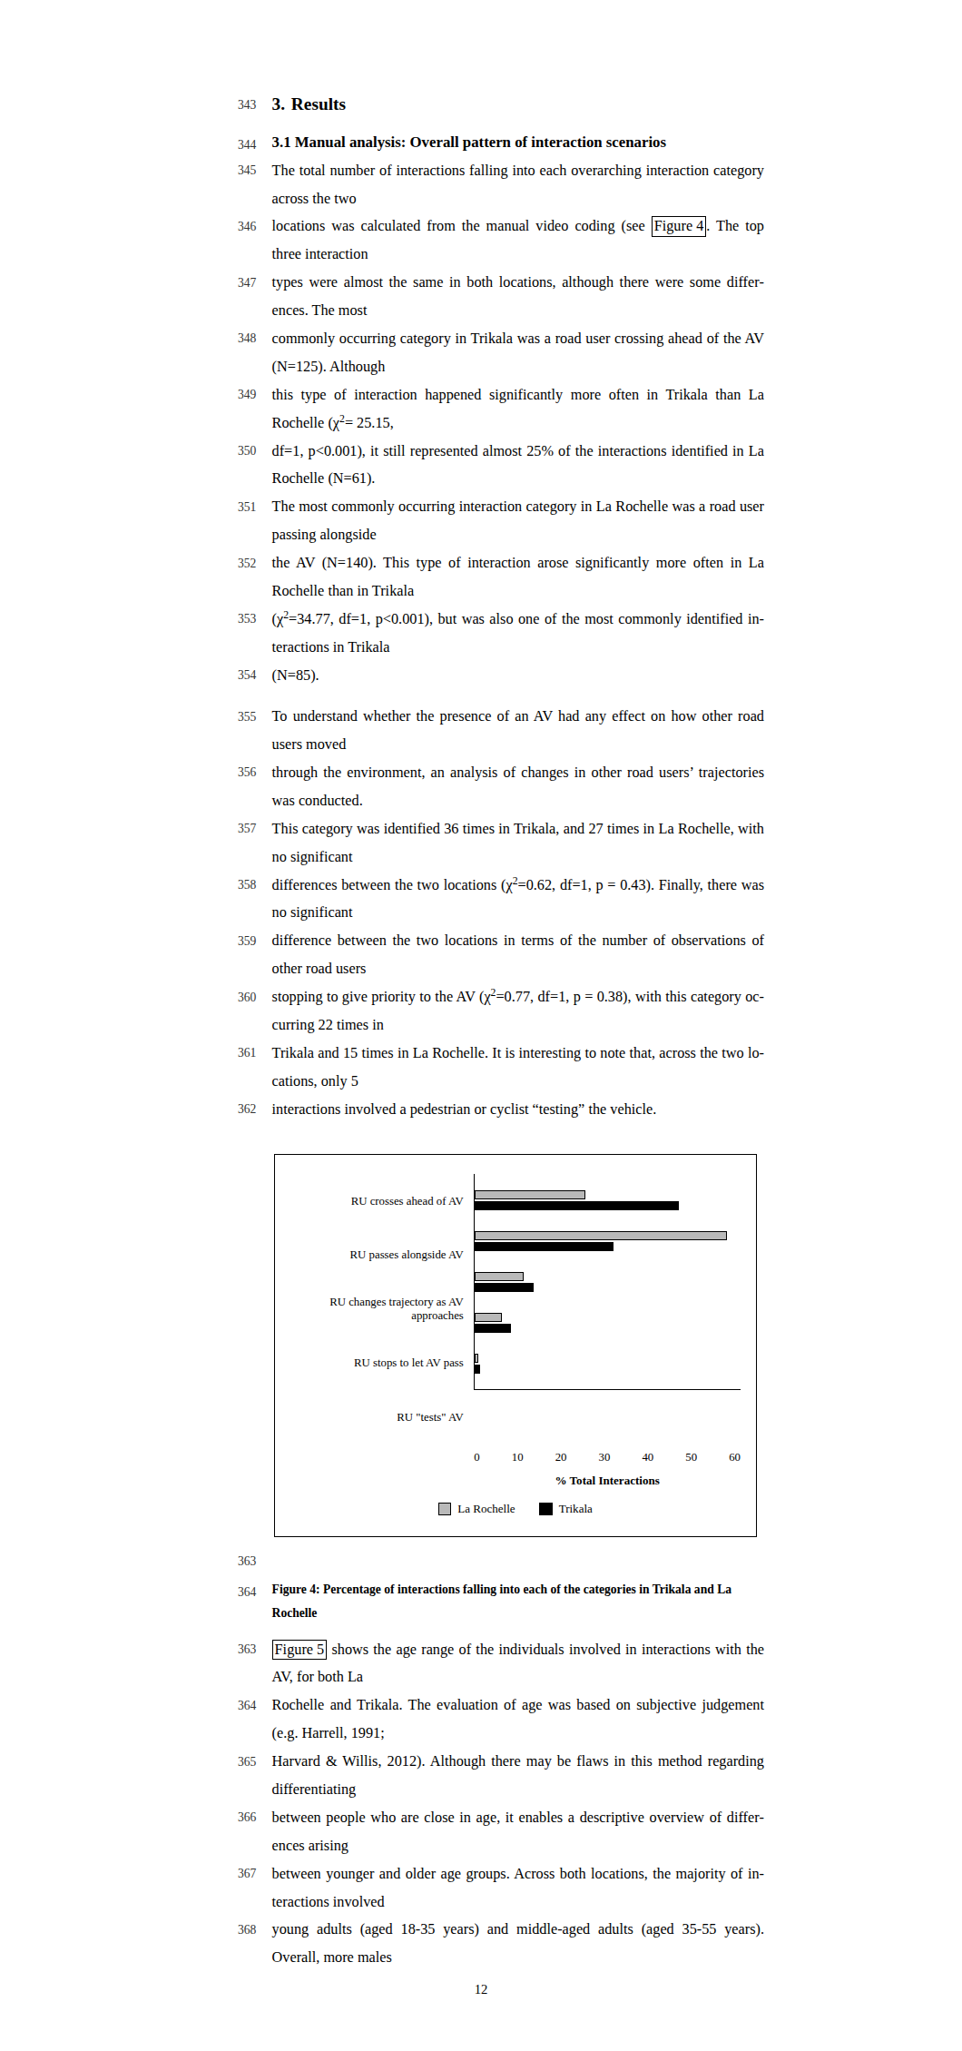3. Results
3.1 Manual analysis: Overall pattern of interaction scenarios
The total number of interactions falling into each overarching interaction category across the two
locations was calculated from the manual video coding (see Figure 4. The top three interaction
types were almost the same in both locations, although there were some differences. The most
commonly occurring category in Trikala was a road user crossing ahead of the AV (N=125). Although
this type of interaction happened significantly more often in Trikala than La Rochelle (χ2= 25.15,
df=1, p<0.001), it still represented almost 25% of the interactions identified in La Rochelle (N=61).
The most commonly occurring interaction category in La Rochelle was a road user passing alongside
the AV (N=140). This type of interaction arose significantly more often in La Rochelle than in Trikala
(χ2=34.77, df=1, p<0.001), but was also one of the most commonly identified interactions in Trikala
(N=85).
To understand whether the presence of an AV had any effect on how other road users moved
through the environment, an analysis of changes in other road users’ trajectories was conducted.
This category was identified 36 times in Trikala, and 27 times in La Rochelle, with no significant
differences between the two locations (χ2=0.62, df=1, p = 0.43). Finally, there was no significant
difference between the two locations in terms of the number of observations of other road users
stopping to give priority to the AV (χ2=0.77, df=1, p = 0.38), with this category occurring 22 times in
Trikala and 15 times in La Rochelle. It is interesting to note that, across the two locations, only 5
interactions involved a pedestrian or cyclist “testing” the vehicle.
RU crosses ahead of AV
RU passes alongside AV
RU changes trajectory as AV approaches
RU stops to let AV pass
RU "tests" AV
0102030405060
% Total Interactions
La Rochelle Trikala
363
364
Figure 4: Percentage of interactions falling into each of the categories in Trikala and La Rochelle
Figure 5 shows the age range of the individuals involved in interactions with the AV, for both La
Rochelle and Trikala. The evaluation of age was based on subjective judgement (e.g. Harrell, 1991;
Harvard & Willis, 2012). Although there may be flaws in this method regarding differentiating
between people who are close in age, it enables a descriptive overview of differences arising
between younger and older age groups. Across both locations, the majority of interactions involved
young adults (aged 18-35 years) and middle-aged adults (aged 35-55 years). Overall, more males
12